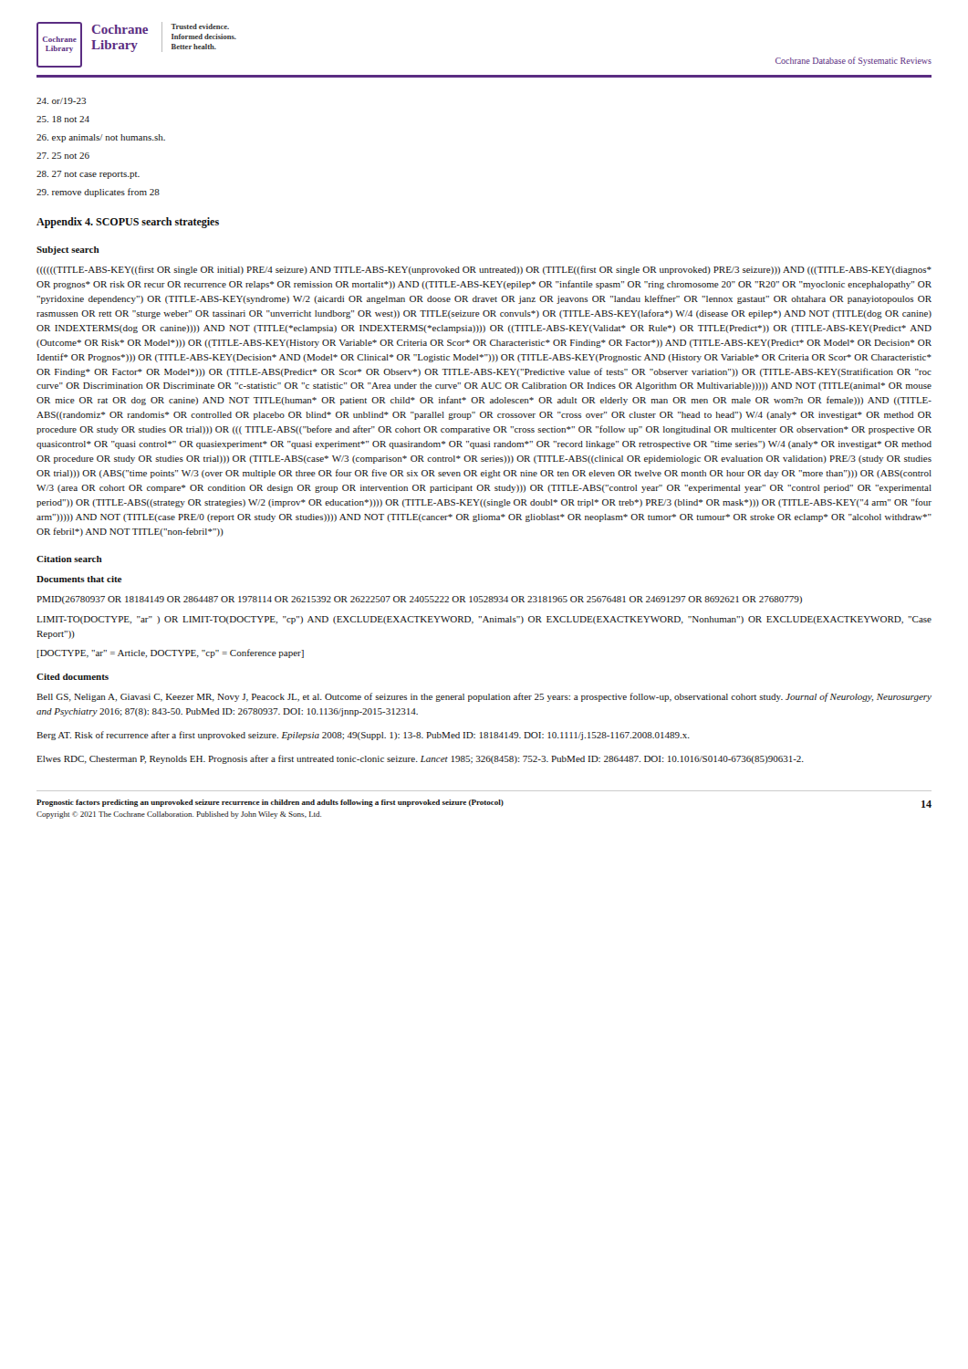Cochrane
Library
Cochrane Library
Trusted evidence. Informed decisions. Better health.
Cochrane Database of Systematic Reviews
24. or/19-23
25. 18 not 24
26. exp animals/ not humans.sh.
27. 25 not 26
28. 27 not case reports.pt.
29. remove duplicates from 28
Appendix 4. SCOPUS search strategies
Subject search
((((((TITLE-ABS-KEY((first OR single OR initial) PRE/4 seizure) AND TITLE-ABS-KEY(unprovoked OR untreated)) OR (TITLE((first OR single OR unprovoked) PRE/3 seizure))) AND (((TITLE-ABS-KEY(diagnos* OR prognos* OR risk OR recur OR recurrence OR relaps* OR remission OR mortalit*)) AND ((TITLE-ABS-KEY(epilep* OR "infantile spasm" OR "ring chromosome 20" OR "R20" OR "myoclonic encephalopathy" OR "pyridoxine dependency") OR (TITLE-ABS-KEY(syndrome) W/2 (aicardi OR angelman OR doose OR dravet OR janz OR jeavons OR "landau kleffner" OR "lennox gastaut" OR ohtahara OR panayiotopoulos OR rasmussen OR rett OR "sturge weber" OR tassinari OR "unverricht lundborg" OR west)) OR TITLE(seizure OR convuls*) OR (TITLE-ABS-KEY(lafora*) W/4 (disease OR epilep*) AND NOT (TITLE(dog OR canine) OR INDEXTERMS(dog OR canine)))) AND NOT (TITLE(*eclampsia) OR INDEXTERMS(*eclampsia)))) OR ((TITLE-ABS-KEY(Validat* OR Rule*) OR TITLE(Predict*)) OR (TITLE-ABS-KEY(Predict* AND (Outcome* OR Risk* OR Model*))) OR ((TITLE-ABS-KEY(History OR Variable* OR Criteria OR Scor* OR Characteristic* OR Finding* OR Factor*)) AND (TITLE-ABS-KEY(Predict* OR Model* OR Decision* OR Identif* OR Prognos*))) OR (TITLE-ABS-KEY(Decision* AND (Model* OR Clinical* OR "Logistic Model*"))) OR (TITLE-ABS-KEY(Prognostic AND (History OR Variable* OR Criteria OR Scor* OR Characteristic* OR Finding* OR Factor* OR Model*))) OR (TITLE-ABS(Predict* OR Scor* OR Observ*) OR TITLE-ABS-KEY("Predictive value of tests" OR "observer variation")) OR (TITLE-ABS-KEY(Stratification OR "roc curve" OR Discrimination OR Discriminate OR "c-statistic" OR "c statistic" OR "Area under the curve" OR AUC OR Calibration OR Indices OR Algorithm OR Multivariable))))) AND NOT (TITLE(animal* OR mouse OR mice OR rat OR dog OR canine) AND NOT TITLE(human* OR patient OR child* OR infant* OR adolescen* OR adult OR elderly OR man OR men OR male OR wom?n OR female))) AND ((TITLE-ABS((randomiz* OR randomis* OR controlled OR placebo OR blind* OR unblind* OR "parallel group" OR crossover OR "cross over" OR cluster OR "head to head") W/4 (analy* OR investigat* OR method OR procedure OR study OR studies OR trial))) OR ((( TITLE-ABS(("before and after" OR cohort OR comparative OR "cross section*" OR "follow up" OR longitudinal OR multicenter OR observation* OR prospective OR quasicontrol* OR "quasi control*" OR quasiexperiment* OR "quasi experiment*" OR quasirandom* OR "quasi random*" OR "record linkage" OR retrospective OR "time series") W/4 (analy* OR investigat* OR method OR procedure OR study OR studies OR trial))) OR (TITLE-ABS(case* W/3 (comparison* OR control* OR series))) OR (TITLE-ABS((clinical OR epidemiologic OR evaluation OR validation) PRE/3 (study OR studies OR trial))) OR (ABS("time points" W/3 (over OR multiple OR three OR four OR five OR six OR seven OR eight OR nine OR ten OR eleven OR twelve OR month OR hour OR day OR "more than"))) OR (ABS(control W/3 (area OR cohort OR compare* OR condition OR design OR group OR intervention OR participant OR study))) OR (TITLE-ABS("control year" OR "experimental year" OR "control period" OR "experimental period")) OR (TITLE-ABS((strategy OR strategies) W/2 (improv* OR education*)))) OR (TITLE-ABS-KEY((single OR doubl* OR tripl* OR treb*) PRE/3 (blind* OR mask*))) OR (TITLE-ABS-KEY("4 arm" OR "four arm"))))) AND NOT (TITLE(case PRE/0 (report OR study OR studies)))) AND NOT (TITLE(cancer* OR glioma* OR glioblast* OR neoplasm* OR tumor* OR tumour* OR stroke OR eclamp* OR "alcohol withdraw*" OR febril*) AND NOT TITLE("non-febril*"))
Citation search
Documents that cite
PMID(26780937 OR 18184149 OR 2864487 OR 1978114 OR 26215392 OR 26222507 OR 24055222 OR 10528934 OR 23181965 OR 25676481 OR 24691297 OR 8692621 OR 27680779)
LIMIT-TO(DOCTYPE, "ar" ) OR LIMIT-TO(DOCTYPE, "cp") AND (EXCLUDE(EXACTKEYWORD, "Animals") OR EXCLUDE(EXACTKEYWORD, "Nonhuman") OR EXCLUDE(EXACTKEYWORD, "Case Report"))
[DOCTYPE, "ar" = Article, DOCTYPE, "cp" = Conference paper]
Cited documents
Bell GS, Neligan A, Giavasi C, Keezer MR, Novy J, Peacock JL, et al. Outcome of seizures in the general population after 25 years: a prospective follow-up, observational cohort study. Journal of Neurology, Neurosurgery and Psychiatry 2016; 87(8): 843-50. PubMed ID: 26780937. DOI: 10.1136/jnnp-2015-312314.
Berg AT. Risk of recurrence after a first unprovoked seizure. Epilepsia 2008; 49(Suppl. 1): 13-8. PubMed ID: 18184149. DOI: 10.1111/j.1528-1167.2008.01489.x.
Elwes RDC, Chesterman P, Reynolds EH. Prognosis after a first untreated tonic-clonic seizure. Lancet 1985; 326(8458): 752-3. PubMed ID: 2864487. DOI: 10.1016/S0140-6736(85)90631-2.
Prognostic factors predicting an unprovoked seizure recurrence in children and adults following a first unprovoked seizure (Protocol)
Copyright © 2021 The Cochrane Collaboration. Published by John Wiley & Sons, Ltd.
14